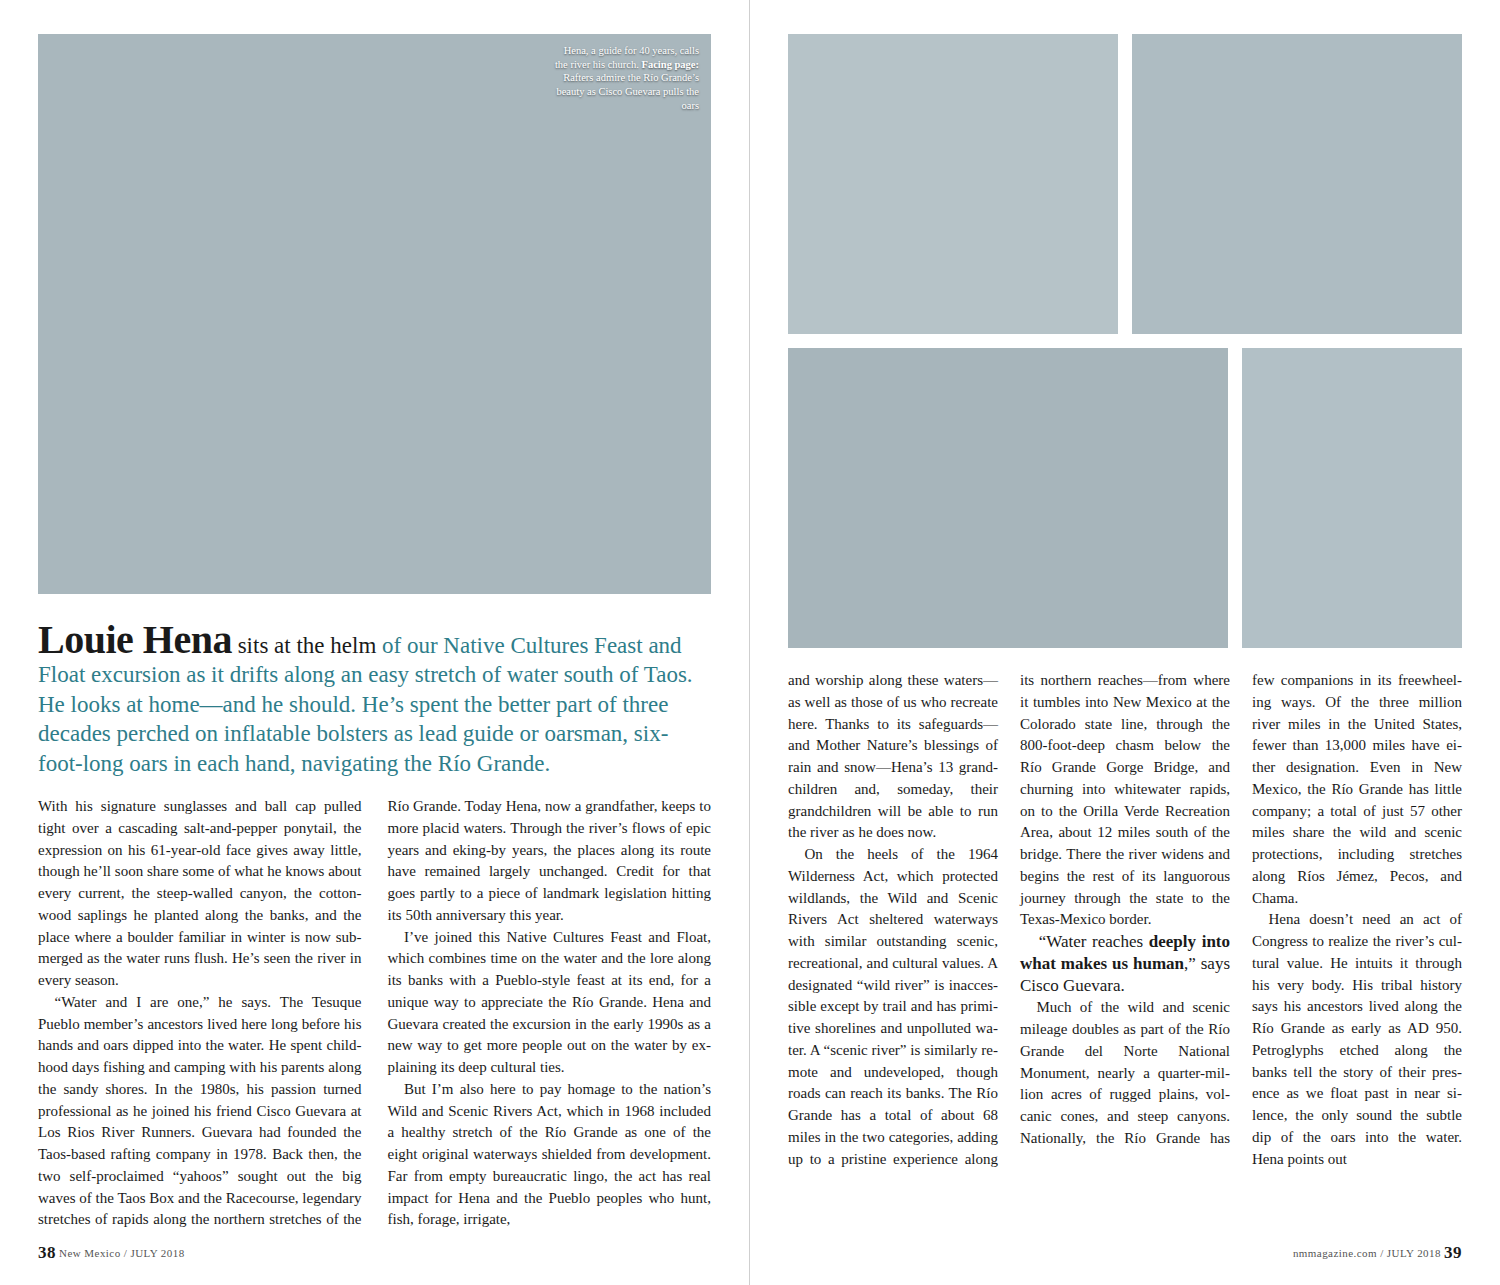Hena, a guide for 40 years, calls the river his church. Facing page: Rafters admire the Río Grande’s beauty as Cisco Guevara pulls the oars
Louie Hena sits at the helm of our Native Cultures Feast and Float excursion as it drifts along an easy stretch of water south of Taos. He looks at home—and he should. He’s spent the better part of three decades perched on inflatable bolsters as lead guide or oarsman, six-foot-long oars in each hand, navigating the Río Grande.
With his signature sunglasses and ball cap pulled tight over a cascading salt-and-pepper ponytail, the expression on his 61-year-old face gives away little, though he’ll soon share some of what he knows about every current, the steep-walled canyon, the cottonwood saplings he planted along the banks, and the place where a boulder familiar in winter is now submerged as the water runs flush. He’s seen the river in every season.
“Water and I are one,” he says. The Tesuque Pueblo member’s ancestors lived here long before his hands and oars dipped into the water. He spent childhood days fishing and camping with his parents along the sandy shores. In the 1980s, his passion turned professional as he joined his friend Cisco Guevara at Los Rios River Runners. Guevara had founded the Taos-based rafting company in 1978. Back then, the two self-proclaimed “yahoos” sought out the big waves of the Taos Box and the Racecourse, legendary stretches of rapids along the northern stretches of the Río Grande. Today Hena, now a grandfather, keeps to more placid waters. Through the river’s flows of epic years and eking-by years, the places along its route have remained largely unchanged. Credit for that goes partly to a piece of landmark legislation hitting its 50th anniversary this year.
I’ve joined this Native Cultures Feast and Float, which combines time on the water and the lore along its banks with a Pueblo-style feast at its end, for a unique way to appreciate the Río Grande. Hena and Guevara created the excursion in the early 1990s as a new way to get more people out on the water by explaining its deep cultural ties.
But I’m also here to pay homage to the nation’s Wild and Scenic Rivers Act, which in 1968 included a healthy stretch of the Río Grande as one of the eight original waterways shielded from development. Far from empty bureaucratic lingo, the act has real impact for Hena and the Pueblo peoples who hunt, fish, forage, irrigate,
38 New Mexico / JULY 2018
and worship along these waters—as well as those of us who recreate here. Thanks to its safeguards—and Mother Nature’s blessings of rain and snow—Hena’s 13 grandchildren and, someday, their grandchildren will be able to run the river as he does now.
On the heels of the 1964 Wilderness Act, which protected wildlands, the Wild and Scenic Rivers Act sheltered waterways with similar outstanding scenic, recreational, and cultural values. A designated “wild river” is inaccessible except by trail and has primitive shorelines and unpolluted water. A “scenic river” is similarly remote and undeveloped, though roads can reach its banks. The Río Grande has a total of about 68 miles in the two categories, adding up to a pristine experience along its northern reaches—from where it tumbles into New Mexico at the Colorado state line, through the 800-foot-deep chasm below the Río Grande Gorge Bridge, and churning into whitewater rapids, on to the Orilla Verde Recreation Area, about 12 miles south of the bridge. There the river widens and begins the rest of its languorous journey through the state to the Texas-Mexico border.
“Water reaches deeply into what makes us human,” says Cisco Guevara.
Much of the wild and scenic mileage doubles as part of the Río Grande del Norte National Monument, nearly a quarter-million acres of rugged plains, volcanic cones, and steep canyons. Nationally, the Río Grande has few companions in its freewheeling ways. Of the three million river miles in the United States, fewer than 13,000 miles have either designation. Even in New Mexico, the Río Grande has little company; a total of just 57 other miles share the wild and scenic protections, including stretches along Ríos Jémez, Pecos, and Chama.
Hena doesn’t need an act of Congress to realize the river’s cultural value. He intuits it through his very body. His tribal history says his ancestors lived along the Río Grande as early as AD 950. Petroglyphs etched along the banks tell the story of their presence as we float past in near silence, the only sound the subtle dip of the oars into the water. Hena points out
nmmagazine.com / JULY 2018 39